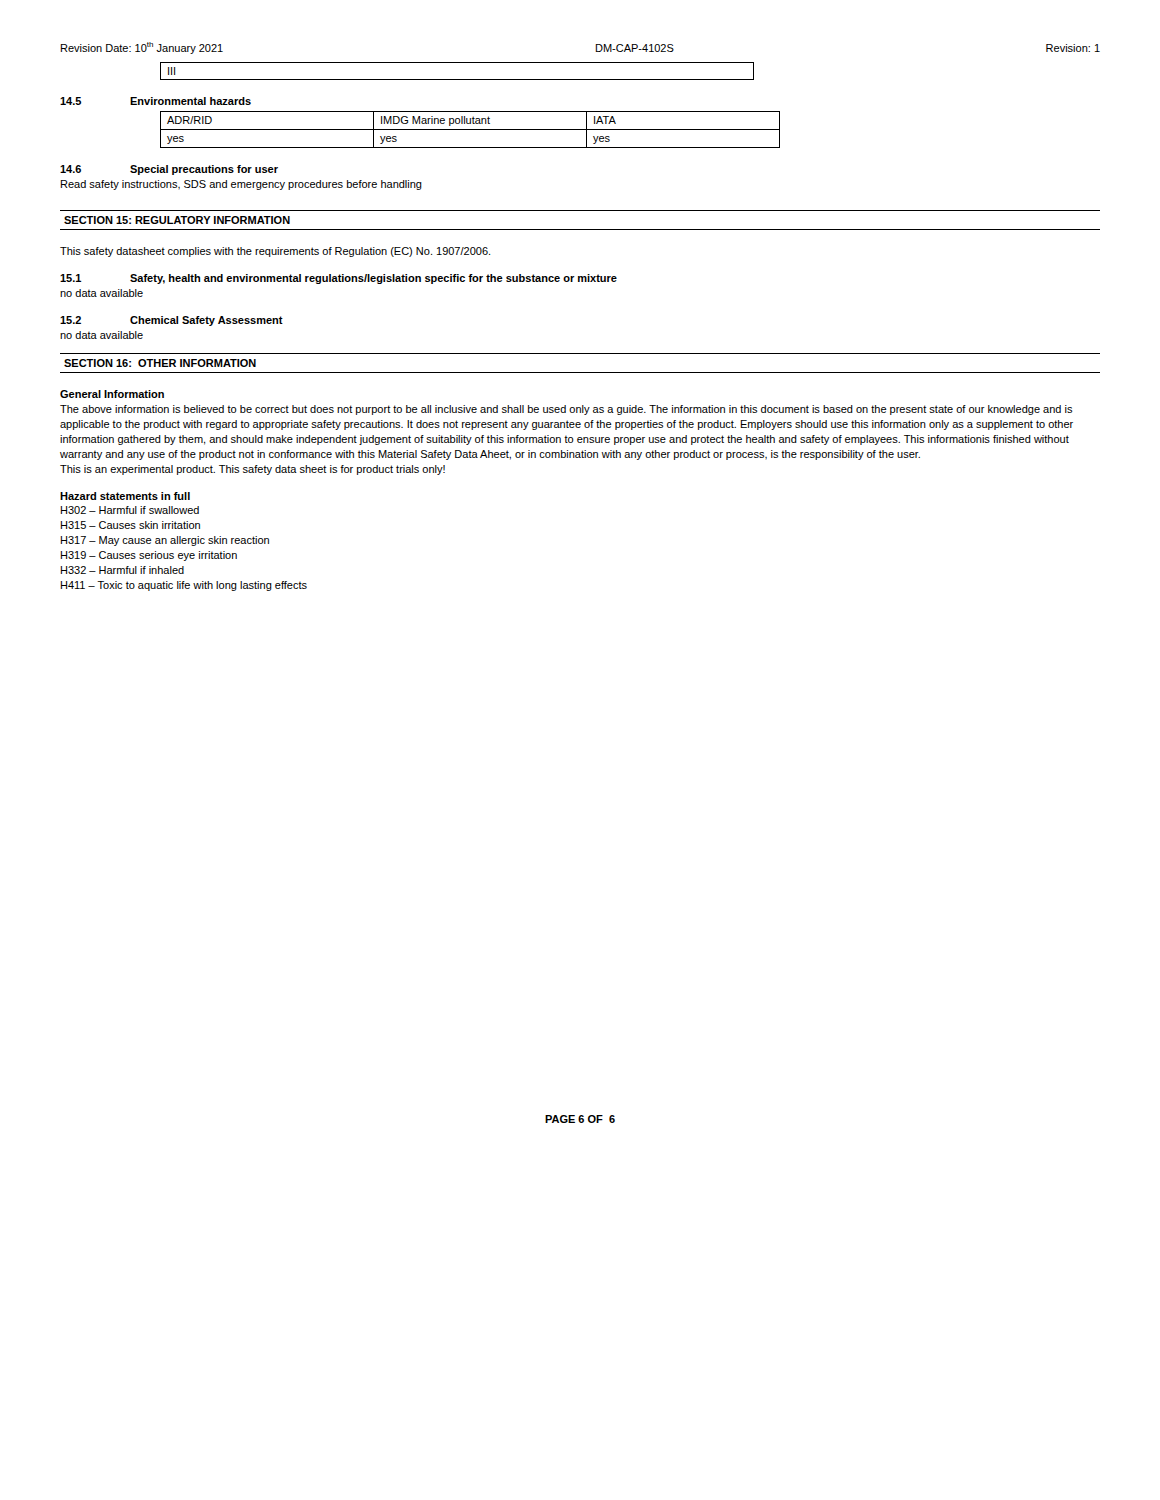Revision Date: 10th January 2021
DM-CAP-4102S
Revision: 1
| III |
14.5 Environmental hazards
| ADR/RID | IMDG Marine pollutant | IATA |
| yes | yes | yes |
14.6 Special precautions for user
Read safety instructions, SDS and emergency procedures before handling
SECTION 15: REGULATORY INFORMATION
This safety datasheet complies with the requirements of Regulation (EC) No. 1907/2006.
15.1 Safety, health and environmental regulations/legislation specific for the substance or mixture
no data available
15.2 Chemical Safety Assessment
no data available
SECTION 16: OTHER INFORMATION
General Information
The above information is believed to be correct but does not purport to be all inclusive and shall be used only as a guide. The information in this document is based on the present state of our knowledge and is applicable to the product with regard to appropriate safety precautions. It does not represent any guarantee of the properties of the product. Employers should use this information only as a supplement to other information gathered by them, and should make independent judgement of suitability of this information to ensure proper use and protect the health and safety of emplayees. This informationis finished without warranty and any use of the product not in conformance with this Material Safety Data Aheet, or in combination with any other product or process, is the responsibility of the user.
This is an experimental product. This safety data sheet is for product trials only!
Hazard statements in full
H302 – Harmful if swallowed
H315 – Causes skin irritation
H317 – May cause an allergic skin reaction
H319 – Causes serious eye irritation
H332 – Harmful if inhaled
H411 – Toxic to aquatic life with long lasting effects
PAGE 6 OF 6